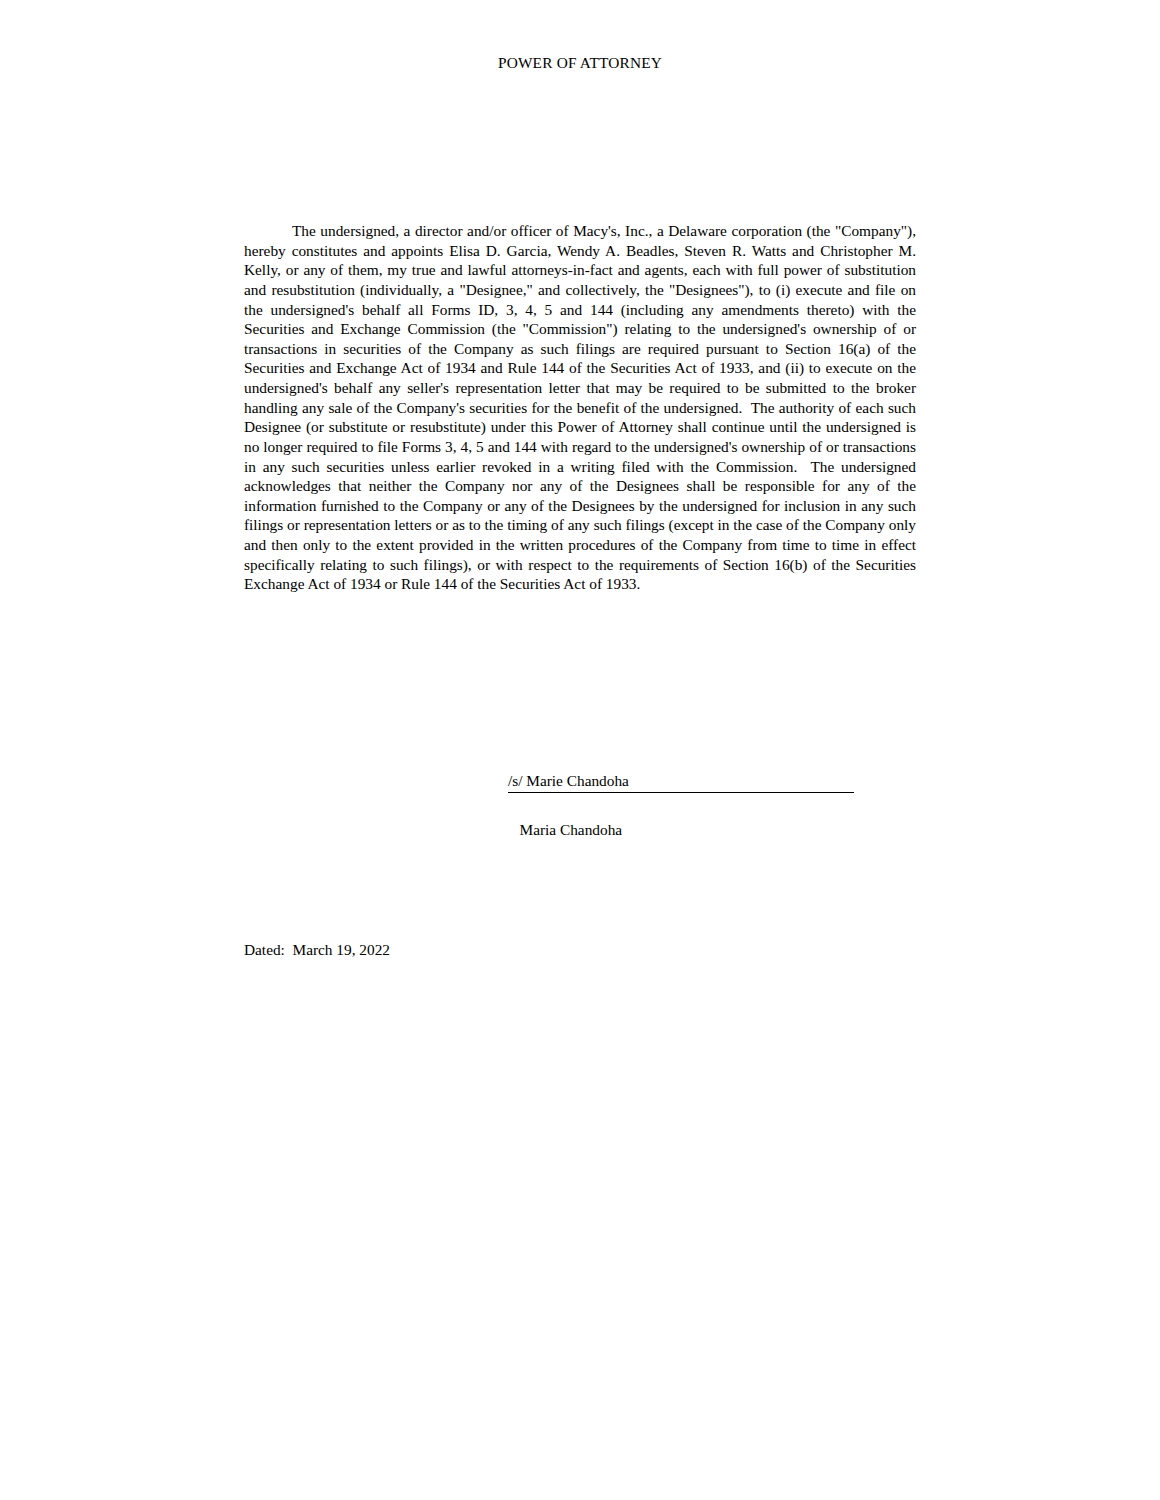POWER OF ATTORNEY
The undersigned, a director and/or officer of Macy's, Inc., a Delaware corporation (the "Company"), hereby constitutes and appoints Elisa D. Garcia, Wendy A. Beadles, Steven R. Watts and Christopher M. Kelly, or any of them, my true and lawful attorneys-in-fact and agents, each with full power of substitution and resubstitution (individually, a "Designee," and collectively, the "Designees"), to (i) execute and file on the undersigned's behalf all Forms ID, 3, 4, 5 and 144 (including any amendments thereto) with the Securities and Exchange Commission (the "Commission") relating to the undersigned's ownership of or transactions in securities of the Company as such filings are required pursuant to Section 16(a) of the Securities and Exchange Act of 1934 and Rule 144 of the Securities Act of 1933, and (ii) to execute on the undersigned's behalf any seller's representation letter that may be required to be submitted to the broker handling any sale of the Company's securities for the benefit of the undersigned. The authority of each such Designee (or substitute or resubstitute) under this Power of Attorney shall continue until the undersigned is no longer required to file Forms 3, 4, 5 and 144 with regard to the undersigned's ownership of or transactions in any such securities unless earlier revoked in a writing filed with the Commission. The undersigned acknowledges that neither the Company nor any of the Designees shall be responsible for any of the information furnished to the Company or any of the Designees by the undersigned for inclusion in any such filings or representation letters or as to the timing of any such filings (except in the case of the Company only and then only to the extent provided in the written procedures of the Company from time to time in effect specifically relating to such filings), or with respect to the requirements of Section 16(b) of the Securities Exchange Act of 1934 or Rule 144 of the Securities Act of 1933.
/s/ Marie Chandoha
Maria Chandoha
Dated: March 19, 2022